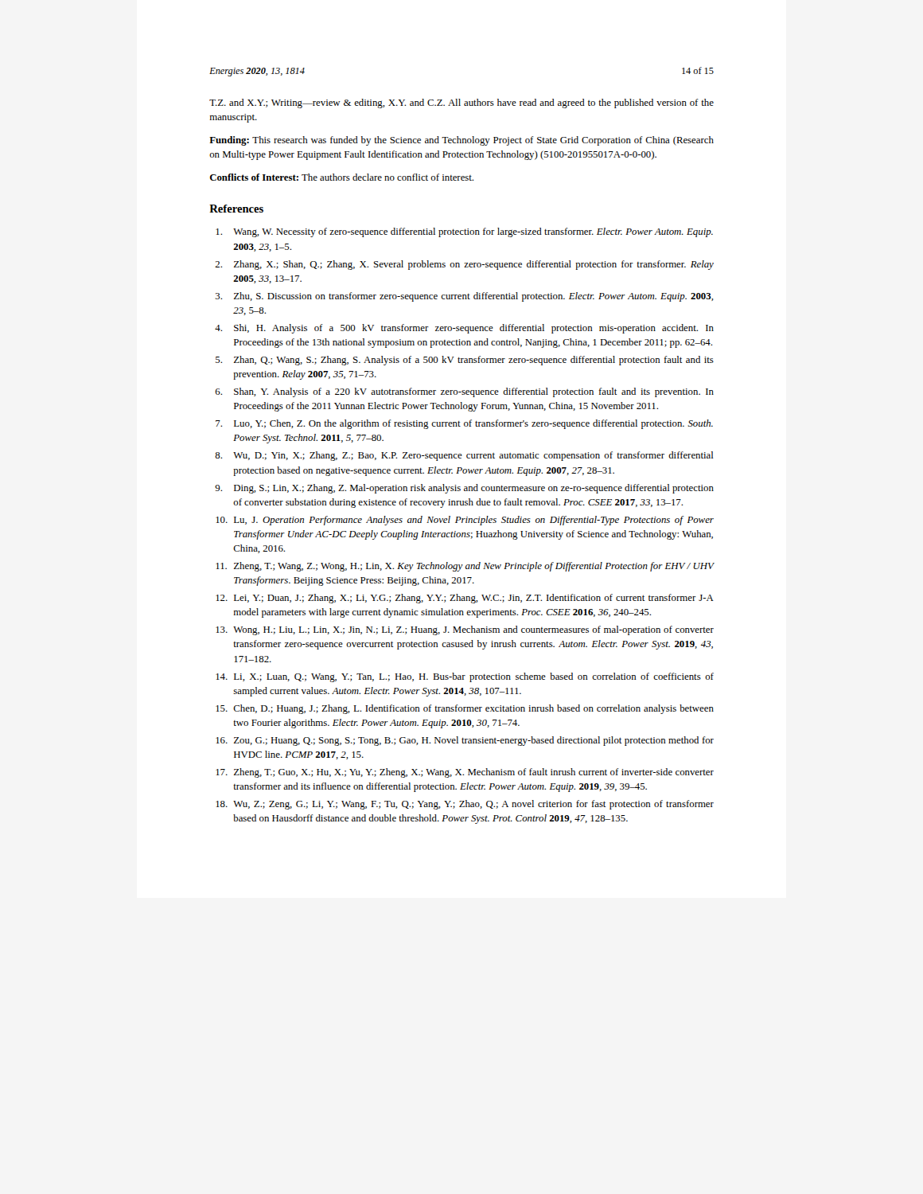Energies 2020, 13, 1814
14 of 15
T.Z. and X.Y.; Writing—review & editing, X.Y. and C.Z. All authors have read and agreed to the published version of the manuscript.
Funding: This research was funded by the Science and Technology Project of State Grid Corporation of China (Research on Multi-type Power Equipment Fault Identification and Protection Technology) (5100-201955017A-0-0-00).
Conflicts of Interest: The authors declare no conflict of interest.
References
Wang, W. Necessity of zero-sequence differential protection for large-sized transformer. Electr. Power Autom. Equip. 2003, 23, 1–5.
Zhang, X.; Shan, Q.; Zhang, X. Several problems on zero-sequence differential protection for transformer. Relay 2005, 33, 13–17.
Zhu, S. Discussion on transformer zero-sequence current differential protection. Electr. Power Autom. Equip. 2003, 23, 5–8.
Shi, H. Analysis of a 500 kV transformer zero-sequence differential protection mis-operation accident. In Proceedings of the 13th national symposium on protection and control, Nanjing, China, 1 December 2011; pp. 62–64.
Zhan, Q.; Wang, S.; Zhang, S. Analysis of a 500 kV transformer zero-sequence differential protection fault and its prevention. Relay 2007, 35, 71–73.
Shan, Y. Analysis of a 220 kV autotransformer zero-sequence differential protection fault and its prevention. In Proceedings of the 2011 Yunnan Electric Power Technology Forum, Yunnan, China, 15 November 2011.
Luo, Y.; Chen, Z. On the algorithm of resisting current of transformer's zero-sequence differential protection. South. Power Syst. Technol. 2011, 5, 77–80.
Wu, D.; Yin, X.; Zhang, Z.; Bao, K.P. Zero-sequence current automatic compensation of transformer differential protection based on negative-sequence current. Electr. Power Autom. Equip. 2007, 27, 28–31.
Ding, S.; Lin, X.; Zhang, Z. Mal-operation risk analysis and countermeasure on ze-ro-sequence differential protection of converter substation during existence of recovery inrush due to fault removal. Proc. CSEE 2017, 33, 13–17.
Lu, J. Operation Performance Analyses and Novel Principles Studies on Differential-Type Protections of Power Transformer Under AC-DC Deeply Coupling Interactions; Huazhong University of Science and Technology: Wuhan, China, 2016.
Zheng, T.; Wang, Z.; Wong, H.; Lin, X. Key Technology and New Principle of Differential Protection for EHV / UHV Transformers. Beijing Science Press: Beijing, China, 2017.
Lei, Y.; Duan, J.; Zhang, X.; Li, Y.G.; Zhang, Y.Y.; Zhang, W.C.; Jin, Z.T. Identification of current transformer J-A model parameters with large current dynamic simulation experiments. Proc. CSEE 2016, 36, 240–245.
Wong, H.; Liu, L.; Lin, X.; Jin, N.; Li, Z.; Huang, J. Mechanism and countermeasures of mal-operation of converter transformer zero-sequence overcurrent protection casused by inrush currents. Autom. Electr. Power Syst. 2019, 43, 171–182.
Li, X.; Luan, Q.; Wang, Y.; Tan, L.; Hao, H. Bus-bar protection scheme based on correlation of coefficients of sampled current values. Autom. Electr. Power Syst. 2014, 38, 107–111.
Chen, D.; Huang, J.; Zhang, L. Identification of transformer excitation inrush based on correlation analysis between two Fourier algorithms. Electr. Power Autom. Equip. 2010, 30, 71–74.
Zou, G.; Huang, Q.; Song, S.; Tong, B.; Gao, H. Novel transient-energy-based directional pilot protection method for HVDC line. PCMP 2017, 2, 15.
Zheng, T.; Guo, X.; Hu, X.; Yu, Y.; Zheng, X.; Wang, X. Mechanism of fault inrush current of inverter-side converter transformer and its influence on differential protection. Electr. Power Autom. Equip. 2019, 39, 39–45.
Wu, Z.; Zeng, G.; Li, Y.; Wang, F.; Tu, Q.; Yang, Y.; Zhao, Q.; A novel criterion for fast protection of transformer based on Hausdorff distance and double threshold. Power Syst. Prot. Control 2019, 47, 128–135.